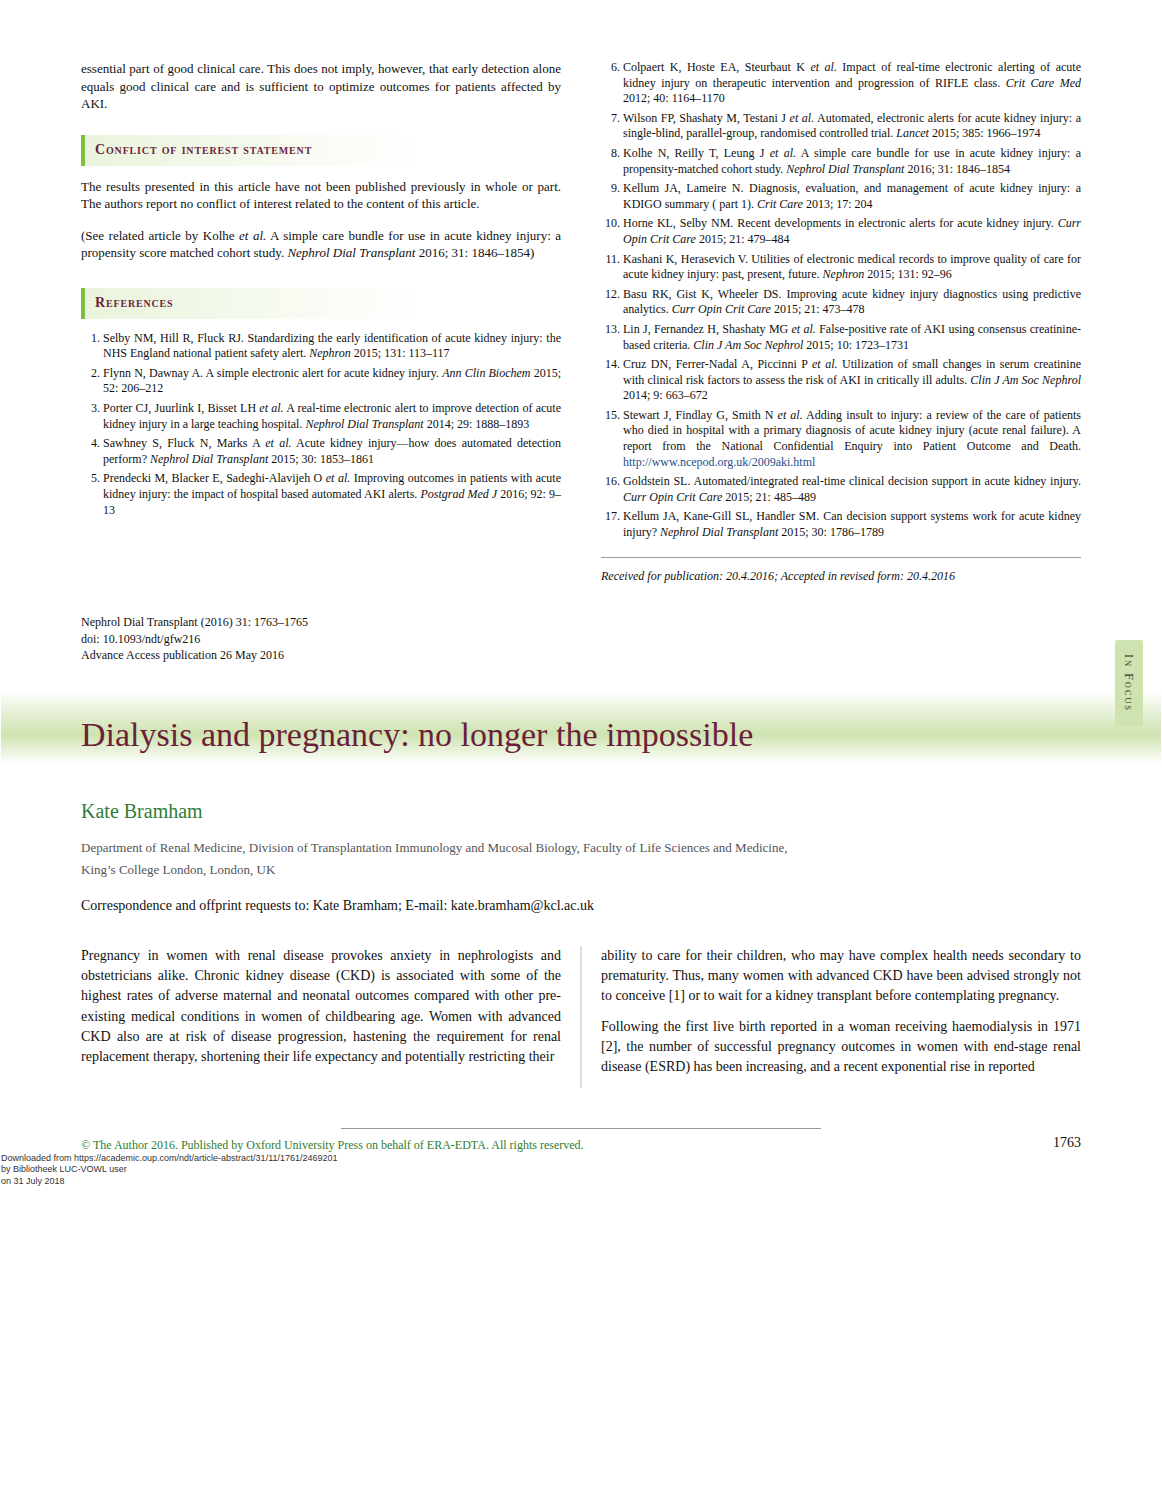In Focus
essential part of good clinical care. This does not imply, however, that early detection alone equals good clinical care and is sufficient to optimize outcomes for patients affected by AKI.
Conflict of interest statement
The results presented in this article have not been published previously in whole or part. The authors report no conflict of interest related to the content of this article.
(See related article by Kolhe et al. A simple care bundle for use in acute kidney injury: a propensity score matched cohort study. Nephrol Dial Transplant 2016; 31: 1846–1854)
References
Selby NM, Hill R, Fluck RJ. Standardizing the early identification of acute kidney injury: the NHS England national patient safety alert. Nephron 2015; 131: 113–117
Flynn N, Dawnay A. A simple electronic alert for acute kidney injury. Ann Clin Biochem 2015; 52: 206–212
Porter CJ, Juurlink I, Bisset LH et al. A real-time electronic alert to improve detection of acute kidney injury in a large teaching hospital. Nephrol Dial Transplant 2014; 29: 1888–1893
Sawhney S, Fluck N, Marks A et al. Acute kidney injury—how does automated detection perform? Nephrol Dial Transplant 2015; 30: 1853–1861
Prendecki M, Blacker E, Sadeghi-Alavijeh O et al. Improving outcomes in patients with acute kidney injury: the impact of hospital based automated AKI alerts. Postgrad Med J 2016; 92: 9–13
Colpaert K, Hoste EA, Steurbaut K et al. Impact of real-time electronic alerting of acute kidney injury on therapeutic intervention and progression of RIFLE class. Crit Care Med 2012; 40: 1164–1170
Wilson FP, Shashaty M, Testani J et al. Automated, electronic alerts for acute kidney injury: a single-blind, parallel-group, randomised controlled trial. Lancet 2015; 385: 1966–1974
Kolhe N, Reilly T, Leung J et al. A simple care bundle for use in acute kidney injury: a propensity-matched cohort study. Nephrol Dial Transplant 2016; 31: 1846–1854
Kellum JA, Lameire N. Diagnosis, evaluation, and management of acute kidney injury: a KDIGO summary ( part 1). Crit Care 2013; 17: 204
Horne KL, Selby NM. Recent developments in electronic alerts for acute kidney injury. Curr Opin Crit Care 2015; 21: 479–484
Kashani K, Herasevich V. Utilities of electronic medical records to improve quality of care for acute kidney injury: past, present, future. Nephron 2015; 131: 92–96
Basu RK, Gist K, Wheeler DS. Improving acute kidney injury diagnostics using predictive analytics. Curr Opin Crit Care 2015; 21: 473–478
Lin J, Fernandez H, Shashaty MG et al. False-positive rate of AKI using consensus creatinine-based criteria. Clin J Am Soc Nephrol 2015; 10: 1723–1731
Cruz DN, Ferrer-Nadal A, Piccinni P et al. Utilization of small changes in serum creatinine with clinical risk factors to assess the risk of AKI in critically ill adults. Clin J Am Soc Nephrol 2014; 9: 663–672
Stewart J, Findlay G, Smith N et al. Adding insult to injury: a review of the care of patients who died in hospital with a primary diagnosis of acute kidney injury (acute renal failure). A report from the National Confidential Enquiry into Patient Outcome and Death. http://www.ncepod.org.uk/2009aki.html
Goldstein SL. Automated/integrated real-time clinical decision support in acute kidney injury. Curr Opin Crit Care 2015; 21: 485–489
Kellum JA, Kane-Gill SL, Handler SM. Can decision support systems work for acute kidney injury? Nephrol Dial Transplant 2015; 30: 1786–1789
Received for publication: 20.4.2016; Accepted in revised form: 20.4.2016
Nephrol Dial Transplant (2016) 31: 1763–1765
doi: 10.1093/ndt/gfw216
Advance Access publication 26 May 2016
Dialysis and pregnancy: no longer the impossible
Kate Bramham
Department of Renal Medicine, Division of Transplantation Immunology and Mucosal Biology, Faculty of Life Sciences and Medicine,
King’s College London, London, UK
Correspondence and offprint requests to: Kate Bramham; E-mail: kate.bramham@kcl.ac.uk
Pregnancy in women with renal disease provokes anxiety in nephrologists and obstetricians alike. Chronic kidney disease (CKD) is associated with some of the highest rates of adverse maternal and neonatal outcomes compared with other pre-existing medical conditions in women of childbearing age. Women with advanced CKD also are at risk of disease progression, hastening the requirement for renal replacement therapy, shortening their life expectancy and potentially restricting their
ability to care for their children, who may have complex health needs secondary to prematurity. Thus, many women with advanced CKD have been advised strongly not to conceive [1] or to wait for a kidney transplant before contemplating pregnancy.
Following the first live birth reported in a woman receiving haemodialysis in 1971 [2], the number of successful pregnancy outcomes in women with end-stage renal disease (ESRD) has been increasing, and a recent exponential rise in reported
© The Author 2016. Published by Oxford University Press on behalf of ERA-EDTA. All rights reserved.
1763
Downloaded from https://academic.oup.com/ndt/article-abstract/31/11/1761/2469201
by Bibliotheek LUC-VOWL user
on 31 July 2018